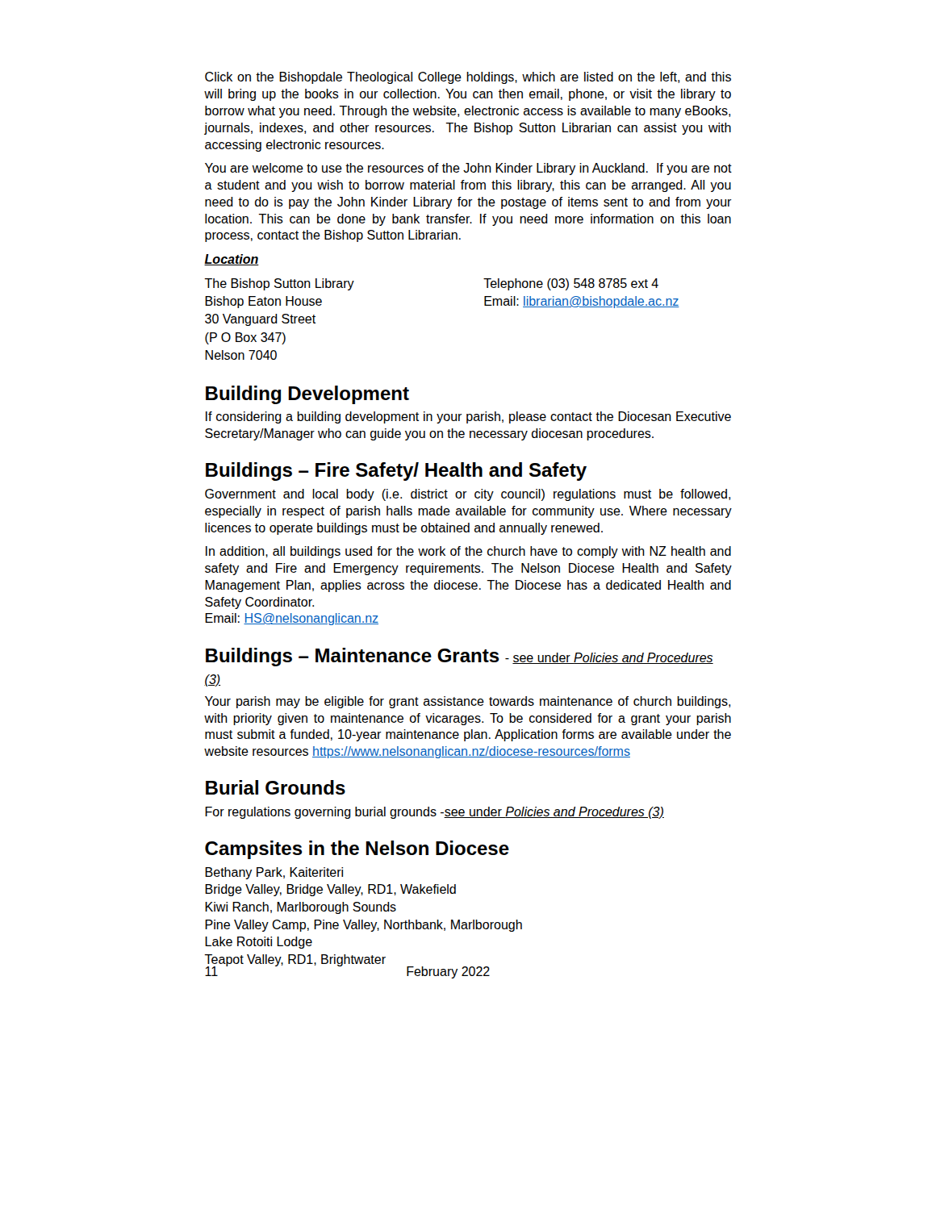Click on the Bishopdale Theological College holdings, which are listed on the left, and this will bring up the books in our collection. You can then email, phone, or visit the library to borrow what you need. Through the website, electronic access is available to many eBooks, journals, indexes, and other resources. The Bishop Sutton Librarian can assist you with accessing electronic resources.
You are welcome to use the resources of the John Kinder Library in Auckland. If you are not a student and you wish to borrow material from this library, this can be arranged. All you need to do is pay the John Kinder Library for the postage of items sent to and from your location. This can be done by bank transfer. If you need more information on this loan process, contact the Bishop Sutton Librarian.
Location
| The Bishop Sutton Library | Telephone (03) 548 8785 ext 4 |
| Bishop Eaton House | Email: librarian@bishopdale.ac.nz |
| 30 Vanguard Street | |
| (P O Box 347) | |
| Nelson 7040 | |
Building Development
If considering a building development in your parish, please contact the Diocesan Executive Secretary/Manager who can guide you on the necessary diocesan procedures.
Buildings – Fire Safety/ Health and Safety
Government and local body (i.e. district or city council) regulations must be followed, especially in respect of parish halls made available for community use. Where necessary licences to operate buildings must be obtained and annually renewed.
In addition, all buildings used for the work of the church have to comply with NZ health and safety and Fire and Emergency requirements. The Nelson Diocese Health and Safety Management Plan, applies across the diocese. The Diocese has a dedicated Health and Safety Coordinator.
Email: HS@nelsonanglican.nz
Buildings – Maintenance Grants - see under Policies and Procedures (3)
Your parish may be eligible for grant assistance towards maintenance of church buildings, with priority given to maintenance of vicarages. To be considered for a grant your parish must submit a funded, 10-year maintenance plan. Application forms are available under the website resources https://www.nelsonanglican.nz/diocese-resources/forms
Burial Grounds
For regulations governing burial grounds -see under Policies and Procedures (3)
Campsites in the Nelson Diocese
Bethany Park, Kaiteriteri
Bridge Valley, Bridge Valley, RD1, Wakefield
Kiwi Ranch, Marlborough Sounds
Pine Valley Camp, Pine Valley, Northbank, Marlborough
Lake Rotoiti Lodge
Teapot Valley, RD1, Brightwater
11
February 2022